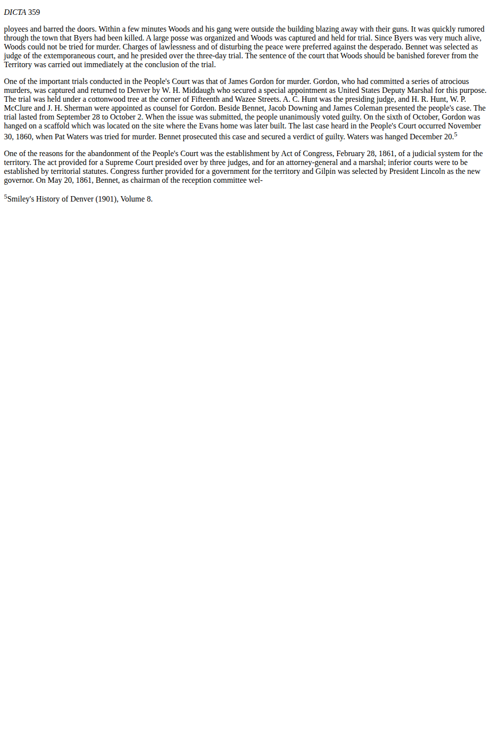DICTA 359
ployees and barred the doors. Within a few minutes Woods and his gang were outside the building blazing away with their guns. It was quickly rumored through the town that Byers had been killed. A large posse was organized and Woods was captured and held for trial. Since Byers was very much alive, Woods could not be tried for murder. Charges of lawlessness and of disturbing the peace were preferred against the desperado. Bennet was selected as judge of the extemporaneous court, and he presided over the three-day trial. The sentence of the court that Woods should be banished forever from the Territory was carried out immediately at the conclusion of the trial.
One of the important trials conducted in the People's Court was that of James Gordon for murder. Gordon, who had committed a series of atrocious murders, was captured and returned to Denver by W. H. Middaugh who secured a special appointment as United States Deputy Marshal for this purpose. The trial was held under a cottonwood tree at the corner of Fifteenth and Wazee Streets. A. C. Hunt was the presiding judge, and H. R. Hunt, W. P. McClure and J. H. Sherman were appointed as counsel for Gordon. Beside Bennet, Jacob Downing and James Coleman presented the people's case. The trial lasted from September 28 to October 2. When the issue was submitted, the people unanimously voted guilty. On the sixth of October, Gordon was hanged on a scaffold which was located on the site where the Evans home was later built. The last case heard in the People's Court occurred November 30, 1860, when Pat Waters was tried for murder. Bennet prosecuted this case and secured a verdict of guilty. Waters was hanged December 20.5
One of the reasons for the abandonment of the People's Court was the establishment by Act of Congress, February 28, 1861, of a judicial system for the territory. The act provided for a Supreme Court presided over by three judges, and for an attorney-general and a marshal; inferior courts were to be established by territorial statutes. Congress further provided for a government for the territory and Gilpin was selected by President Lincoln as the new governor. On May 20, 1861, Bennet, as chairman of the reception committee wel-
5Smiley's History of Denver (1901), Volume 8.